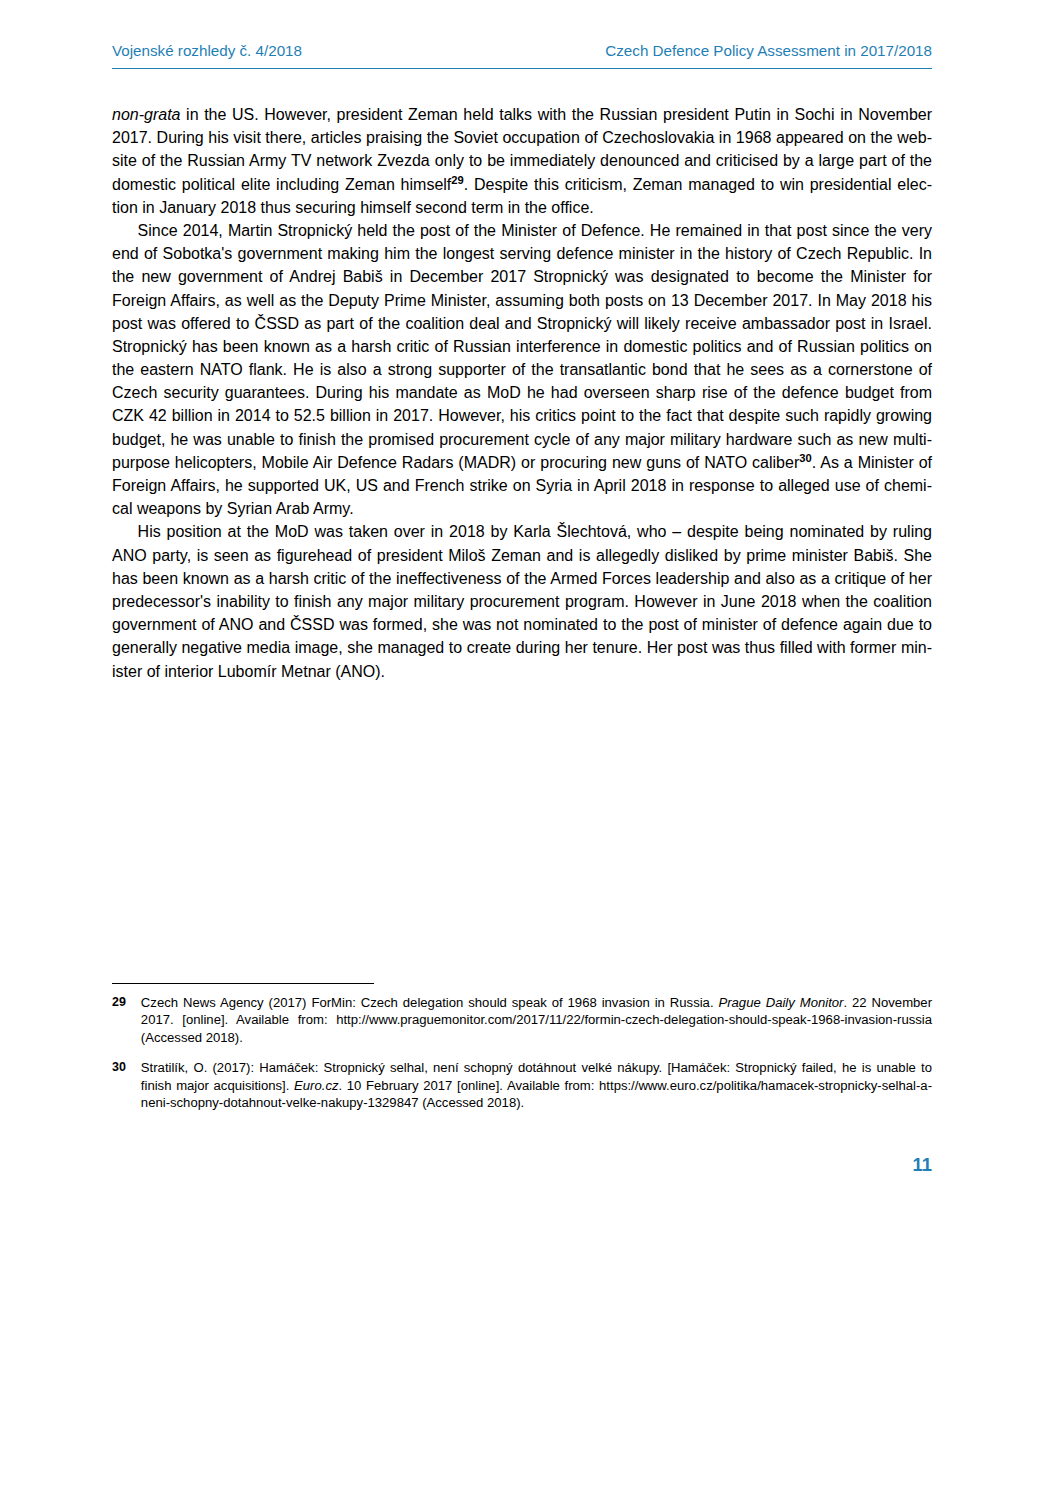Vojenské rozhledy č. 4/2018 Czech Defence Policy Assessment in 2017/2018
non-grata in the US. However, president Zeman held talks with the Russian president Putin in Sochi in November 2017. During his visit there, articles praising the Soviet occupation of Czechoslovakia in 1968 appeared on the website of the Russian Army TV network Zvezda only to be immediately denounced and criticised by a large part of the domestic political elite including Zeman himself29. Despite this criticism, Zeman managed to win presidential election in January 2018 thus securing himself second term in the office.
Since 2014, Martin Stropnický held the post of the Minister of Defence. He remained in that post since the very end of Sobotka's government making him the longest serving defence minister in the history of Czech Republic. In the new government of Andrej Babiš in December 2017 Stropnický was designated to become the Minister for Foreign Affairs, as well as the Deputy Prime Minister, assuming both posts on 13 December 2017. In May 2018 his post was offered to ČSSD as part of the coalition deal and Stropnický will likely receive ambassador post in Israel. Stropnický has been known as a harsh critic of Russian interference in domestic politics and of Russian politics on the eastern NATO flank. He is also a strong supporter of the transatlantic bond that he sees as a cornerstone of Czech security guarantees. During his mandate as MoD he had overseen sharp rise of the defence budget from CZK 42 billion in 2014 to 52.5 billion in 2017. However, his critics point to the fact that despite such rapidly growing budget, he was unable to finish the promised procurement cycle of any major military hardware such as new multipurpose helicopters, Mobile Air Defence Radars (MADR) or procuring new guns of NATO caliber30. As a Minister of Foreign Affairs, he supported UK, US and French strike on Syria in April 2018 in response to alleged use of chemical weapons by Syrian Arab Army.
His position at the MoD was taken over in 2018 by Karla Šlechtová, who – despite being nominated by ruling ANO party, is seen as figurehead of president Miloš Zeman and is allegedly disliked by prime minister Babiš. She has been known as a harsh critic of the ineffectiveness of the Armed Forces leadership and also as a critique of her predecessor's inability to finish any major military procurement program. However in June 2018 when the coalition government of ANO and ČSSD was formed, she was not nominated to the post of minister of defence again due to generally negative media image, she managed to create during her tenure. Her post was thus filled with former minister of interior Lubomír Metnar (ANO).
29 Czech News Agency (2017) ForMin: Czech delegation should speak of 1968 invasion in Russia. Prague Daily Monitor. 22 November 2017. [online]. Available from: http://www.praguemonitor.com/2017/11/22/formin-czech-delegation-should-speak-1968-invasion-russia (Accessed 2018).
30 Stratilík, O. (2017): Hamáček: Stropnický selhal, není schopný dotáhnout velké nákupy. [Hamáček: Stropnický failed, he is unable to finish major acquisitions]. Euro.cz. 10 February 2017 [online]. Available from: https://www.euro.cz/politika/hamacek-stropnicky-selhal-a-neni-schopny-dotahnout-velke-nakupy-1329847 (Accessed 2018).
11